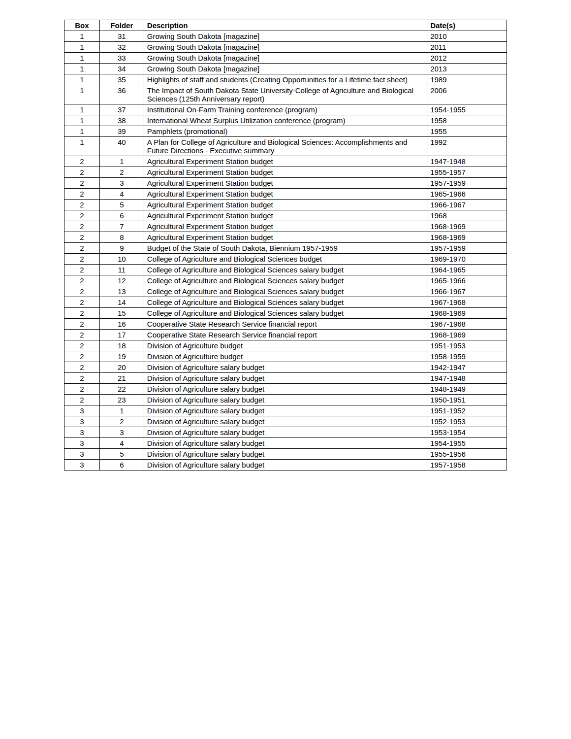Box and folder inventory
| Box | Folder | Description | Date(s) |
| --- | --- | --- | --- |
| 1 | 31 | Growing South Dakota [magazine] | 2010 |
| 1 | 32 | Growing South Dakota [magazine] | 2011 |
| 1 | 33 | Growing South Dakota [magazine] | 2012 |
| 1 | 34 | Growing South Dakota [magazine] | 2013 |
| 1 | 35 | Highlights of staff and students (Creating Opportunities for a Lifetime fact sheet) | 1989 |
| 1 | 36 | The Impact of South Dakota State University-College of Agriculture and Biological Sciences (125th Anniversary report) | 2006 |
| 1 | 37 | Institutional On-Farm Training conference (program) | 1954-1955 |
| 1 | 38 | International Wheat Surplus Utilization conference (program) | 1958 |
| 1 | 39 | Pamphlets (promotional) | 1955 |
| 1 | 40 | A Plan for College of Agriculture and Biological Sciences: Accomplishments and Future Directions - Executive summary | 1992 |
| 2 | 1 | Agricultural Experiment Station budget | 1947-1948 |
| 2 | 2 | Agricultural Experiment Station budget | 1955-1957 |
| 2 | 3 | Agricultural Experiment Station budget | 1957-1959 |
| 2 | 4 | Agricultural Experiment Station budget | 1965-1966 |
| 2 | 5 | Agricultural Experiment Station budget | 1966-1967 |
| 2 | 6 | Agricultural Experiment Station budget | 1968 |
| 2 | 7 | Agricultural Experiment Station budget | 1968-1969 |
| 2 | 8 | Agricultural Experiment Station budget | 1968-1969 |
| 2 | 9 | Budget of the State of South Dakota, Biennium 1957-1959 | 1957-1959 |
| 2 | 10 | College of Agriculture and Biological Sciences budget | 1969-1970 |
| 2 | 11 | College of Agriculture and Biological Sciences salary budget | 1964-1965 |
| 2 | 12 | College of Agriculture and Biological Sciences salary budget | 1965-1966 |
| 2 | 13 | College of Agriculture and Biological Sciences salary budget | 1966-1967 |
| 2 | 14 | College of Agriculture and Biological Sciences salary budget | 1967-1968 |
| 2 | 15 | College of Agriculture and Biological Sciences salary budget | 1968-1969 |
| 2 | 16 | Cooperative State Research Service financial report | 1967-1968 |
| 2 | 17 | Cooperative State Research Service financial report | 1968-1969 |
| 2 | 18 | Division of Agriculture budget | 1951-1953 |
| 2 | 19 | Division of Agriculture budget | 1958-1959 |
| 2 | 20 | Division of Agriculture salary budget | 1942-1947 |
| 2 | 21 | Division of Agriculture salary budget | 1947-1948 |
| 2 | 22 | Division of Agriculture salary budget | 1948-1949 |
| 2 | 23 | Division of Agriculture salary budget | 1950-1951 |
| 3 | 1 | Division of Agriculture salary budget | 1951-1952 |
| 3 | 2 | Division of Agriculture salary budget | 1952-1953 |
| 3 | 3 | Division of Agriculture salary budget | 1953-1954 |
| 3 | 4 | Division of Agriculture salary budget | 1954-1955 |
| 3 | 5 | Division of Agriculture salary budget | 1955-1956 |
| 3 | 6 | Division of Agriculture salary budget | 1957-1958 |